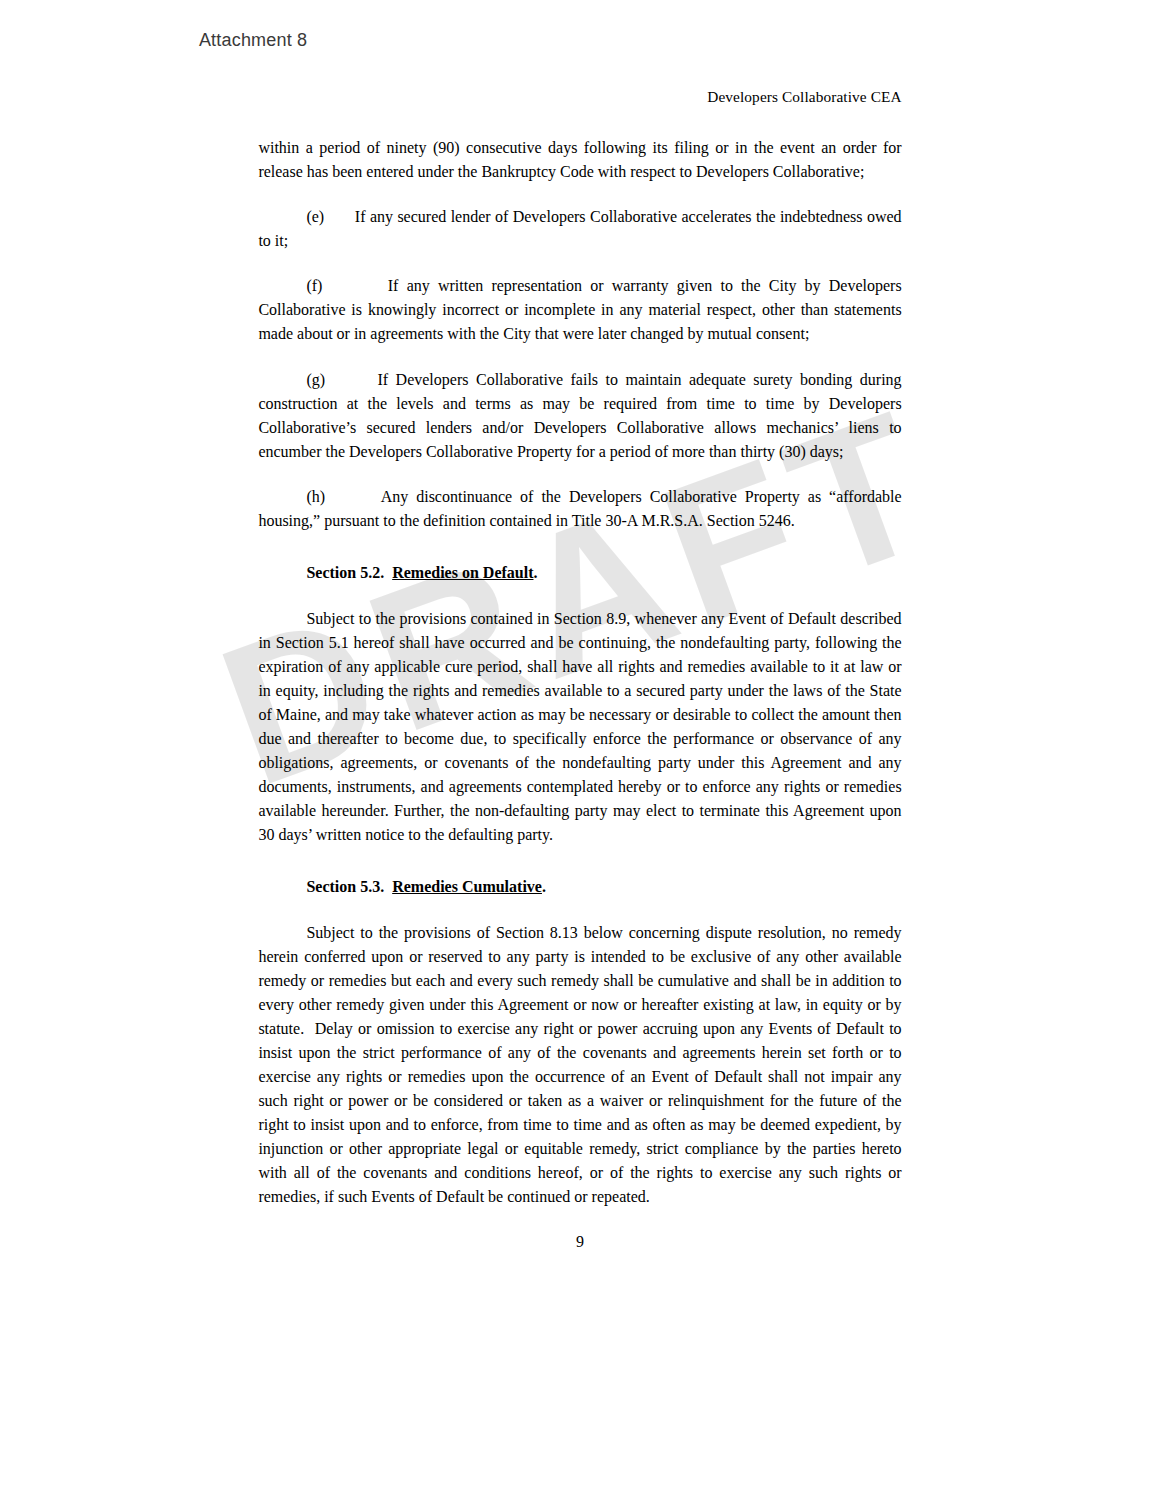Attachment 8
DRAFT
Developers Collaborative CEA
within a period of ninety (90) consecutive days following its filing or in the event an order for release has been entered under the Bankruptcy Code with respect to Developers Collaborative;
(e) If any secured lender of Developers Collaborative accelerates the indebtedness owed to it;
(f) If any written representation or warranty given to the City by Developers Collaborative is knowingly incorrect or incomplete in any material respect, other than statements made about or in agreements with the City that were later changed by mutual consent;
(g) If Developers Collaborative fails to maintain adequate surety bonding during construction at the levels and terms as may be required from time to time by Developers Collaborative’s secured lenders and/or Developers Collaborative allows mechanics’ liens to encumber the Developers Collaborative Property for a period of more than thirty (30) days;
(h) Any discontinuance of the Developers Collaborative Property as “affordable housing,” pursuant to the definition contained in Title 30-A M.R.S.A. Section 5246.
Section 5.2. Remedies on Default.
Subject to the provisions contained in Section 8.9, whenever any Event of Default described in Section 5.1 hereof shall have occurred and be continuing, the nondefaulting party, following the expiration of any applicable cure period, shall have all rights and remedies available to it at law or in equity, including the rights and remedies available to a secured party under the laws of the State of Maine, and may take whatever action as may be necessary or desirable to collect the amount then due and thereafter to become due, to specifically enforce the performance or observance of any obligations, agreements, or covenants of the nondefaulting party under this Agreement and any documents, instruments, and agreements contemplated hereby or to enforce any rights or remedies available hereunder. Further, the non-defaulting party may elect to terminate this Agreement upon 30 days’ written notice to the defaulting party.
Section 5.3. Remedies Cumulative.
Subject to the provisions of Section 8.13 below concerning dispute resolution, no remedy herein conferred upon or reserved to any party is intended to be exclusive of any other available remedy or remedies but each and every such remedy shall be cumulative and shall be in addition to every other remedy given under this Agreement or now or hereafter existing at law, in equity or by statute. Delay or omission to exercise any right or power accruing upon any Events of Default to insist upon the strict performance of any of the covenants and agreements herein set forth or to exercise any rights or remedies upon the occurrence of an Event of Default shall not impair any such right or power or be considered or taken as a waiver or relinquishment for the future of the right to insist upon and to enforce, from time to time and as often as may be deemed expedient, by injunction or other appropriate legal or equitable remedy, strict compliance by the parties hereto with all of the covenants and conditions hereof, or of the rights to exercise any such rights or remedies, if such Events of Default be continued or repeated.
9